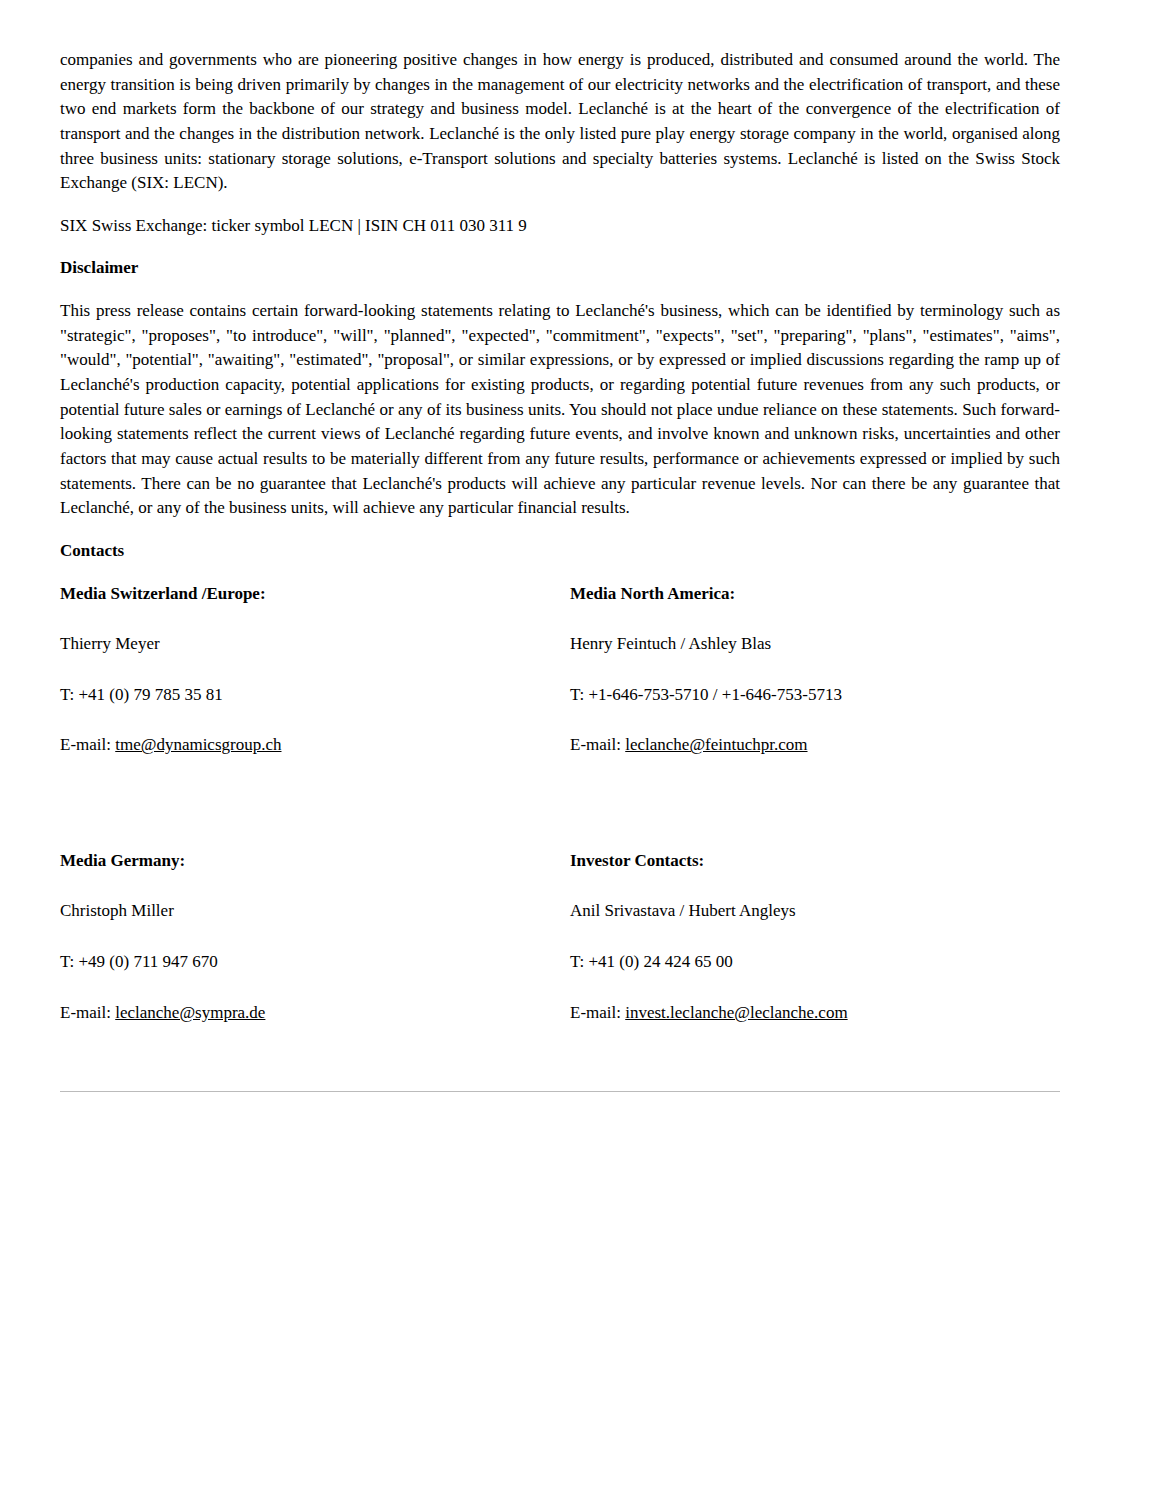companies and governments who are pioneering positive changes in how energy is produced, distributed and consumed around the world. The energy transition is being driven primarily by changes in the management of our electricity networks and the electrification of transport, and these two end markets form the backbone of our strategy and business model. Leclanché is at the heart of the convergence of the electrification of transport and the changes in the distribution network. Leclanché is the only listed pure play energy storage company in the world, organised along three business units: stationary storage solutions, e-Transport solutions and specialty batteries systems. Leclanché is listed on the Swiss Stock Exchange (SIX: LECN).
SIX Swiss Exchange: ticker symbol LECN | ISIN CH 011 030 311 9
Disclaimer
This press release contains certain forward-looking statements relating to Leclanché's business, which can be identified by terminology such as "strategic", "proposes", "to introduce", "will", "planned", "expected", "commitment", "expects", "set", "preparing", "plans", "estimates", "aims", "would", "potential", "awaiting", "estimated", "proposal", or similar expressions, or by expressed or implied discussions regarding the ramp up of Leclanché's production capacity, potential applications for existing products, or regarding potential future revenues from any such products, or potential future sales or earnings of Leclanché or any of its business units. You should not place undue reliance on these statements. Such forward-looking statements reflect the current views of Leclanché regarding future events, and involve known and unknown risks, uncertainties and other factors that may cause actual results to be materially different from any future results, performance or achievements expressed or implied by such statements. There can be no guarantee that Leclanché's products will achieve any particular revenue levels. Nor can there be any guarantee that Leclanché, or any of the business units, will achieve any particular financial results.
Contacts
| Media Switzerland /Europe: | Media North America: |
| Thierry Meyer | Henry Feintuch / Ashley Blas |
| T: +41 (0) 79 785 35 81 | T: +1-646-753-5710 / +1-646-753-5713 |
| E-mail: tme@dynamicsgroup.ch | E-mail: leclanche@feintuchpr.com |
| Media Germany: | Investor Contacts: |
| Christoph Miller | Anil Srivastava / Hubert Angleys |
| T: +49 (0) 711 947 670 | T: +41 (0) 24 424 65 00 |
| E-mail: leclanche@sympra.de | E-mail: invest.leclanche@leclanche.com |